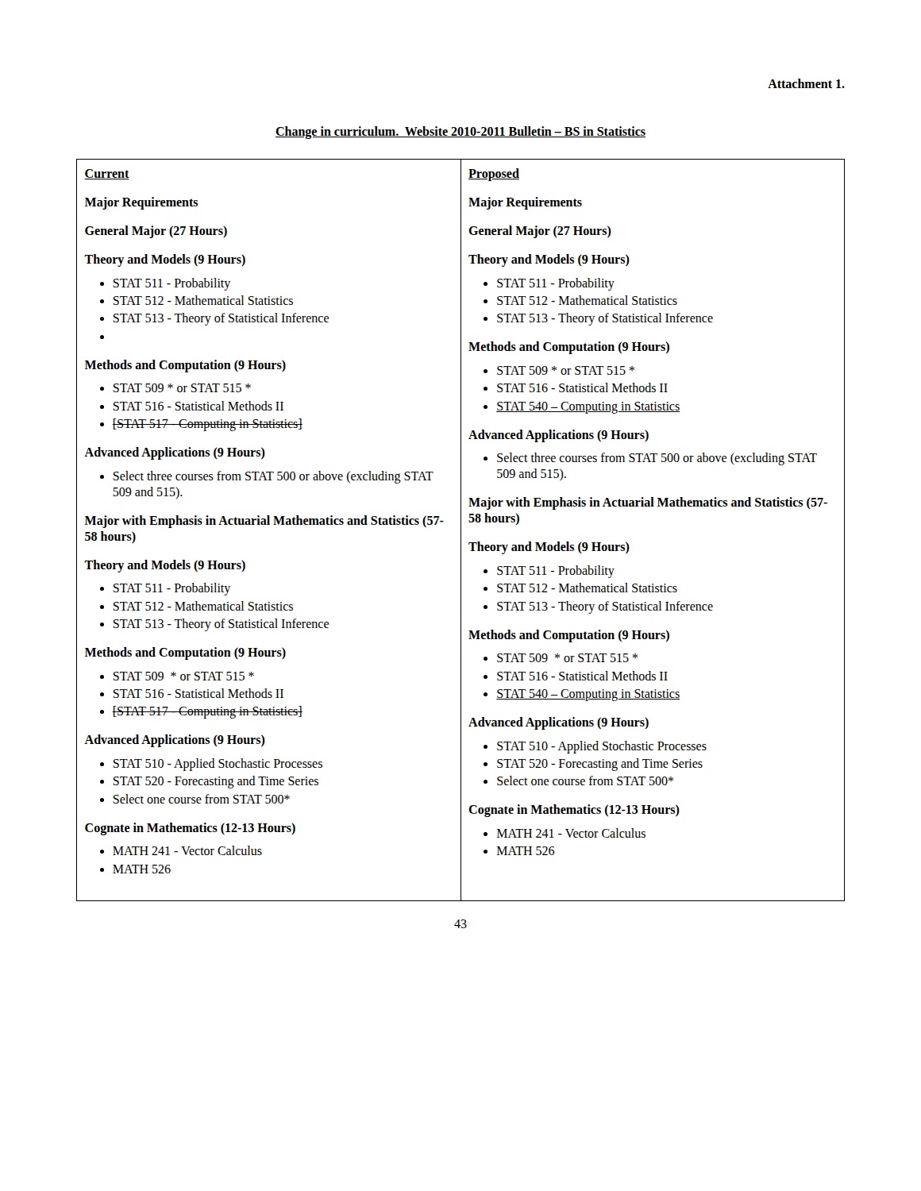Attachment 1.
Change in curriculum. Website 2010-2011 Bulletin – BS in Statistics
| Current Major Requirements General Major (27 Hours) Theory and Models (9 Hours) STAT 511 - Probability STAT 512 - Mathematical Statistics STAT 513 - Theory of Statistical Inference Methods and Computation (9 Hours) STAT 509 * or STAT 515 * STAT 516 - Statistical Methods II [STAT 517 - Computing in Statistics] Advanced Applications (9 Hours) Select three courses from STAT 500 or above (excluding STAT 509 and 515). Major with Emphasis in Actuarial Mathematics and Statistics (57-58 hours) Theory and Models (9 Hours) STAT 511 - Probability STAT 512 - Mathematical Statistics STAT 513 - Theory of Statistical Inference Methods and Computation (9 Hours) STAT 509 * or STAT 515 * STAT 516 - Statistical Methods II [STAT 517 - Computing in Statistics] Advanced Applications (9 Hours) STAT 510 - Applied Stochastic Processes STAT 520 - Forecasting and Time Series Select one course from STAT 500* Cognate in Mathematics (12-13 Hours) MATH 241 - Vector Calculus MATH 526 | Proposed Major Requirements General Major (27 Hours) Theory and Models (9 Hours) STAT 511 - Probability STAT 512 - Mathematical Statistics STAT 513 - Theory of Statistical Inference Methods and Computation (9 Hours) STAT 509 * or STAT 515 * STAT 516 - Statistical Methods II STAT 540 – Computing in Statistics Advanced Applications (9 Hours) Select three courses from STAT 500 or above (excluding STAT 509 and 515). Major with Emphasis in Actuarial Mathematics and Statistics (57-58 hours) Theory and Models (9 Hours) STAT 511 - Probability STAT 512 - Mathematical Statistics STAT 513 - Theory of Statistical Inference Methods and Computation (9 Hours) STAT 509 * or STAT 515 * STAT 516 - Statistical Methods II STAT 540 – Computing in Statistics Advanced Applications (9 Hours) STAT 510 - Applied Stochastic Processes STAT 520 - Forecasting and Time Series Select one course from STAT 500* Cognate in Mathematics (12-13 Hours) MATH 241 - Vector Calculus MATH 526 |
43